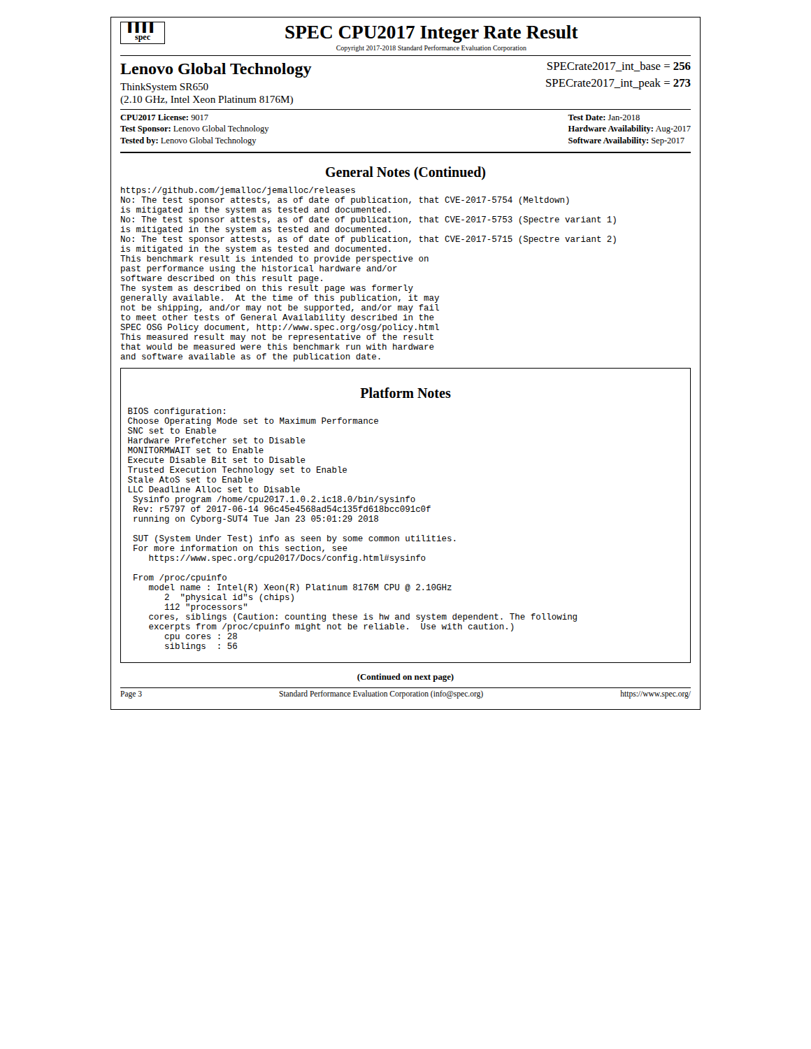▌▌▌▌
spec
SPEC CPU2017 Integer Rate Result
Copyright 2017-2018 Standard Performance Evaluation Corporation
Lenovo Global Technology
ThinkSystem SR650
(2.10 GHz, Intel Xeon Platinum 8176M)
SPECrate2017_int_base = 256
SPECrate2017_int_peak = 273
CPU2017 License: 9017
Test Sponsor: Lenovo Global Technology
Tested by: Lenovo Global Technology
Test Date: Jan-2018
Hardware Availability: Aug-2017
Software Availability: Sep-2017
General Notes (Continued)
https://github.com/jemalloc/jemalloc/releases
No: The test sponsor attests, as of date of publication, that CVE-2017-5754 (Meltdown)
is mitigated in the system as tested and documented.
No: The test sponsor attests, as of date of publication, that CVE-2017-5753 (Spectre variant 1)
is mitigated in the system as tested and documented.
No: The test sponsor attests, as of date of publication, that CVE-2017-5715 (Spectre variant 2)
is mitigated in the system as tested and documented.
This benchmark result is intended to provide perspective on
past performance using the historical hardware and/or
software described on this result page.
The system as described on this result page was formerly
generally available.  At the time of this publication, it may
not be shipping, and/or may not be supported, and/or may fail
to meet other tests of General Availability described in the
SPEC OSG Policy document, http://www.spec.org/osg/policy.html
This measured result may not be representative of the result
that would be measured were this benchmark run with hardware
and software available as of the publication date.
Platform Notes
BIOS configuration:
Choose Operating Mode set to Maximum Performance
SNC set to Enable
Hardware Prefetcher set to Disable
MONITORMWAIT set to Enable
Execute Disable Bit set to Disable
Trusted Execution Technology set to Enable
Stale AtoS set to Enable
LLC Deadline Alloc set to Disable
 Sysinfo program /home/cpu2017.1.0.2.ic18.0/bin/sysinfo
 Rev: r5797 of 2017-06-14 96c45e4568ad54c135fd618bcc091c0f
 running on Cyborg-SUT4 Tue Jan 23 05:01:29 2018

 SUT (System Under Test) info as seen by some common utilities.
 For more information on this section, see
    https://www.spec.org/cpu2017/Docs/config.html#sysinfo

 From /proc/cpuinfo
    model name : Intel(R) Xeon(R) Platinum 8176M CPU @ 2.10GHz
       2  "physical id"s (chips)
       112 "processors"
    cores, siblings (Caution: counting these is hw and system dependent. The following
    excerpts from /proc/cpuinfo might not be reliable.  Use with caution.)
       cpu cores : 28
       siblings  : 56
(Continued on next page)
Page 3
Standard Performance Evaluation Corporation (info@spec.org)
https://www.spec.org/